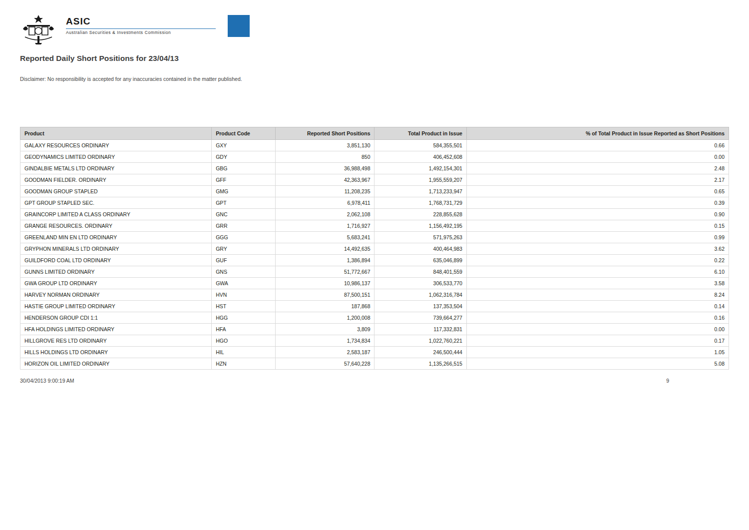ASIC
Australian Securities & Investments Commission
Reported Daily Short Positions for 23/04/13
Disclaimer: No responsibility is accepted for any inaccuracies contained in the matter published.
| Product | Product Code | Reported Short Positions | Total Product in Issue | % of Total Product in Issue Reported as Short Positions |
| --- | --- | --- | --- | --- |
| GALAXY RESOURCES ORDINARY | GXY | 3,851,130 | 584,355,501 | 0.66 |
| GEODYNAMICS LIMITED ORDINARY | GDY | 850 | 406,452,608 | 0.00 |
| GINDALBIE METALS LTD ORDINARY | GBG | 36,988,498 | 1,492,154,301 | 2.48 |
| GOODMAN FIELDER. ORDINARY | GFF | 42,363,967 | 1,955,559,207 | 2.17 |
| GOODMAN GROUP STAPLED | GMG | 11,208,235 | 1,713,233,947 | 0.65 |
| GPT GROUP STAPLED SEC. | GPT | 6,978,411 | 1,768,731,729 | 0.39 |
| GRAINCORP LIMITED A CLASS ORDINARY | GNC | 2,062,108 | 228,855,628 | 0.90 |
| GRANGE RESOURCES. ORDINARY | GRR | 1,716,927 | 1,156,492,195 | 0.15 |
| GREENLAND MIN EN LTD ORDINARY | GGG | 5,683,241 | 571,975,263 | 0.99 |
| GRYPHON MINERALS LTD ORDINARY | GRY | 14,492,635 | 400,464,983 | 3.62 |
| GUILDFORD COAL LTD ORDINARY | GUF | 1,386,894 | 635,046,899 | 0.22 |
| GUNNS LIMITED ORDINARY | GNS | 51,772,667 | 848,401,559 | 6.10 |
| GWA GROUP LTD ORDINARY | GWA | 10,986,137 | 306,533,770 | 3.58 |
| HARVEY NORMAN ORDINARY | HVN | 87,500,151 | 1,062,316,784 | 8.24 |
| HASTIE GROUP LIMITED ORDINARY | HST | 187,868 | 137,353,504 | 0.14 |
| HENDERSON GROUP CDI 1:1 | HGG | 1,200,008 | 739,664,277 | 0.16 |
| HFA HOLDINGS LIMITED ORDINARY | HFA | 3,809 | 117,332,831 | 0.00 |
| HILLGROVE RES LTD ORDINARY | HGO | 1,734,834 | 1,022,760,221 | 0.17 |
| HILLS HOLDINGS LTD ORDINARY | HIL | 2,583,187 | 246,500,444 | 1.05 |
| HORIZON OIL LIMITED ORDINARY | HZN | 57,640,228 | 1,135,266,515 | 5.08 |
30/04/2013 9:00:19 AM
9